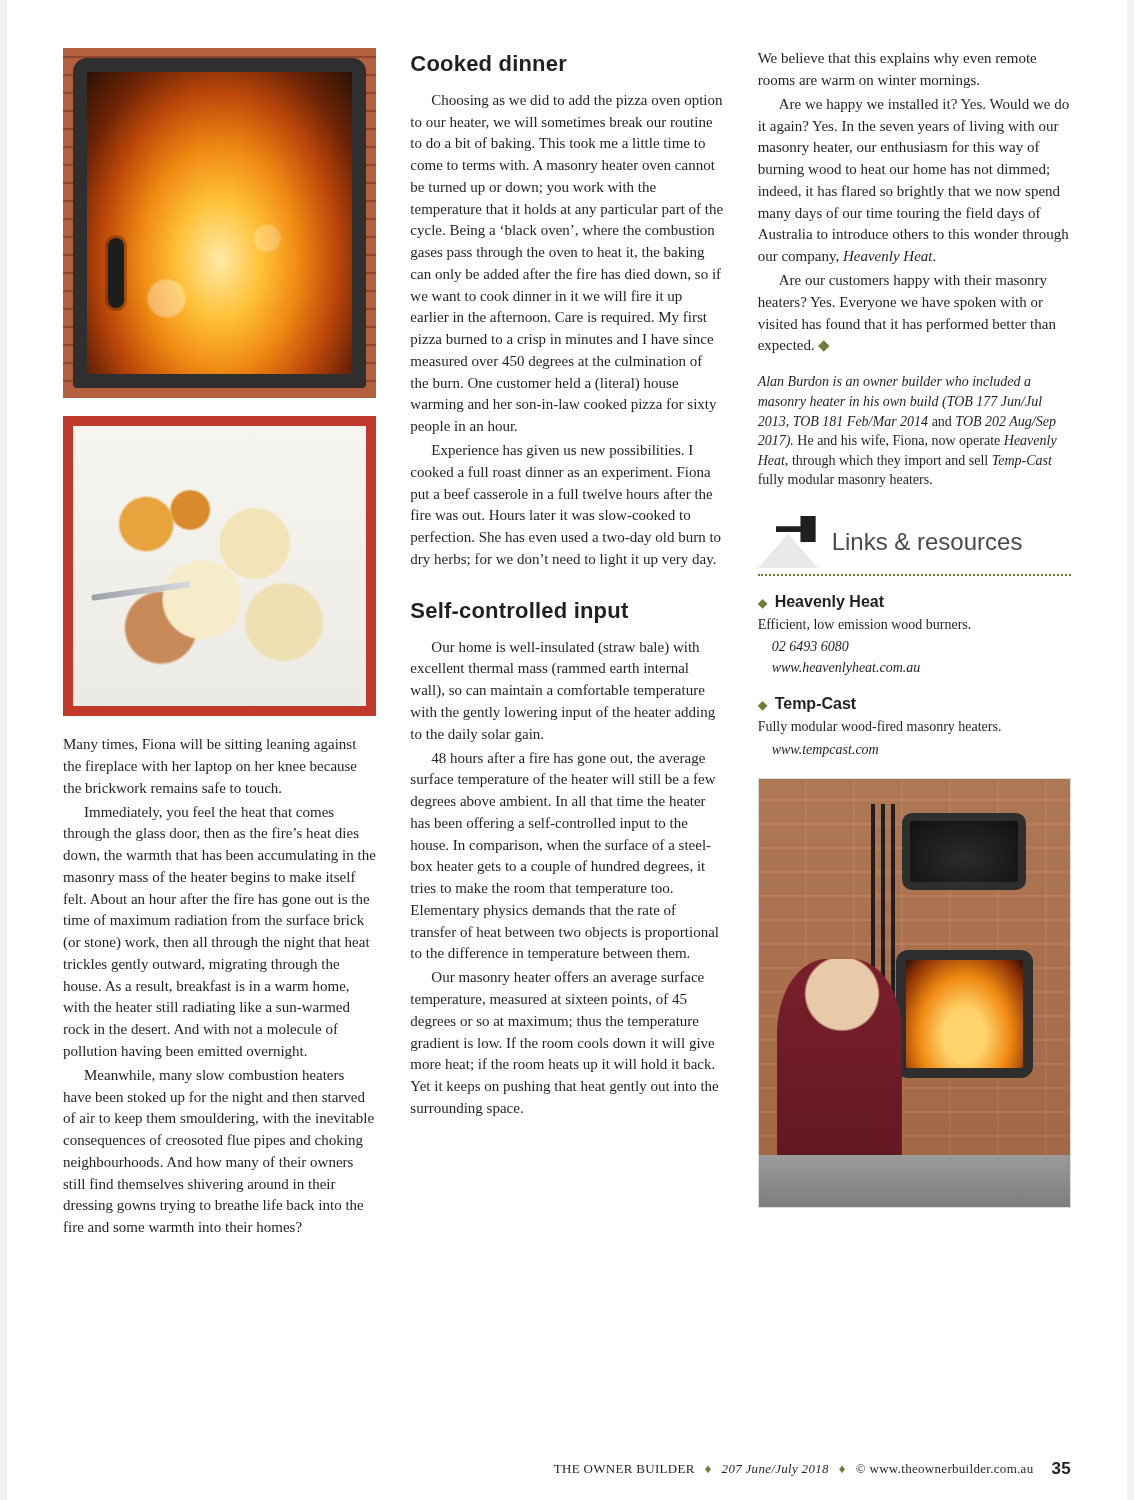Many times, Fiona will be sitting leaning against the fireplace with her laptop on her knee because the brickwork remains safe to touch.
Immediately, you feel the heat that comes through the glass door, then as the fire’s heat dies down, the warmth that has been accumulating in the masonry mass of the heater begins to make itself felt. About an hour after the fire has gone out is the time of maximum radiation from the surface brick (or stone) work, then all through the night that heat trickles gently outward, migrating through the house. As a result, breakfast is in a warm home, with the heater still radiating like a sun-warmed rock in the desert. And with not a molecule of pollution having been emitted overnight.
Meanwhile, many slow combustion heaters have been stoked up for the night and then starved of air to keep them smouldering, with the inevitable consequences of creosoted flue pipes and choking neighbourhoods. And how many of their owners still find themselves shivering around in their dressing gowns trying to breathe life back into the fire and some warmth into their homes?
Cooked dinner
Choosing as we did to add the pizza oven option to our heater, we will sometimes break our routine to do a bit of baking. This took me a little time to come to terms with. A masonry heater oven cannot be turned up or down; you work with the temperature that it holds at any particular part of the cycle. Being a ‘black oven’, where the combustion gases pass through the oven to heat it, the baking can only be added after the fire has died down, so if we want to cook dinner in it we will fire it up earlier in the afternoon. Care is required. My first pizza burned to a crisp in minutes and I have since measured over 450 degrees at the culmination of the burn. One customer held a (literal) house warming and her son-in-law cooked pizza for sixty people in an hour.
Experience has given us new possibilities. I cooked a full roast dinner as an experiment. Fiona put a beef casserole in a full twelve hours after the fire was out. Hours later it was slow-cooked to perfection. She has even used a two-day old burn to dry herbs; for we don’t need to light it up very day.
Self-controlled input
Our home is well-insulated (straw bale) with excellent thermal mass (rammed earth internal wall), so can maintain a comfortable temperature with the gently lowering input of the heater adding to the daily solar gain.
48 hours after a fire has gone out, the average surface temperature of the heater will still be a few degrees above ambient. In all that time the heater has been offering a self-controlled input to the house. In comparison, when the surface of a steel-box heater gets to a couple of hundred degrees, it tries to make the room that temperature too. Elementary physics demands that the rate of transfer of heat between two objects is proportional to the difference in temperature between them.
Our masonry heater offers an average surface temperature, measured at sixteen points, of 45 degrees or so at maximum; thus the temperature gradient is low. If the room cools down it will give more heat; if the room heats up it will hold it back. Yet it keeps on pushing that heat gently out into the surrounding space.
We believe that this explains why even remote rooms are warm on winter mornings.
Are we happy we installed it? Yes. Would we do it again? Yes. In the seven years of living with our masonry heater, our enthusiasm for this way of burning wood to heat our home has not dimmed; indeed, it has flared so brightly that we now spend many days of our time touring the field days of Australia to introduce others to this wonder through our company, Heavenly Heat.
Are our customers happy with their masonry heaters? Yes. Everyone we have spoken with or visited has found that it has performed better than expected. ◆
Alan Burdon is an owner builder who included a masonry heater in his own build (TOB 177 Jun/Jul 2013, TOB 181 Feb/Mar 2014 and TOB 202 Aug/Sep 2017). He and his wife, Fiona, now operate Heavenly Heat, through which they import and sell Temp-Cast fully modular masonry heaters.
Links & resources
◆Heavenly Heat
Efficient, low emission wood burners.
02 6493 6080
www.heavenlyheat.com.au
◆Temp-Cast
Fully modular wood-fired masonry heaters.
www.tempcast.com
THE OWNER BUILDER ♦ 207 June/July 2018 ♦ © www.theownerbuilder.com.au 35